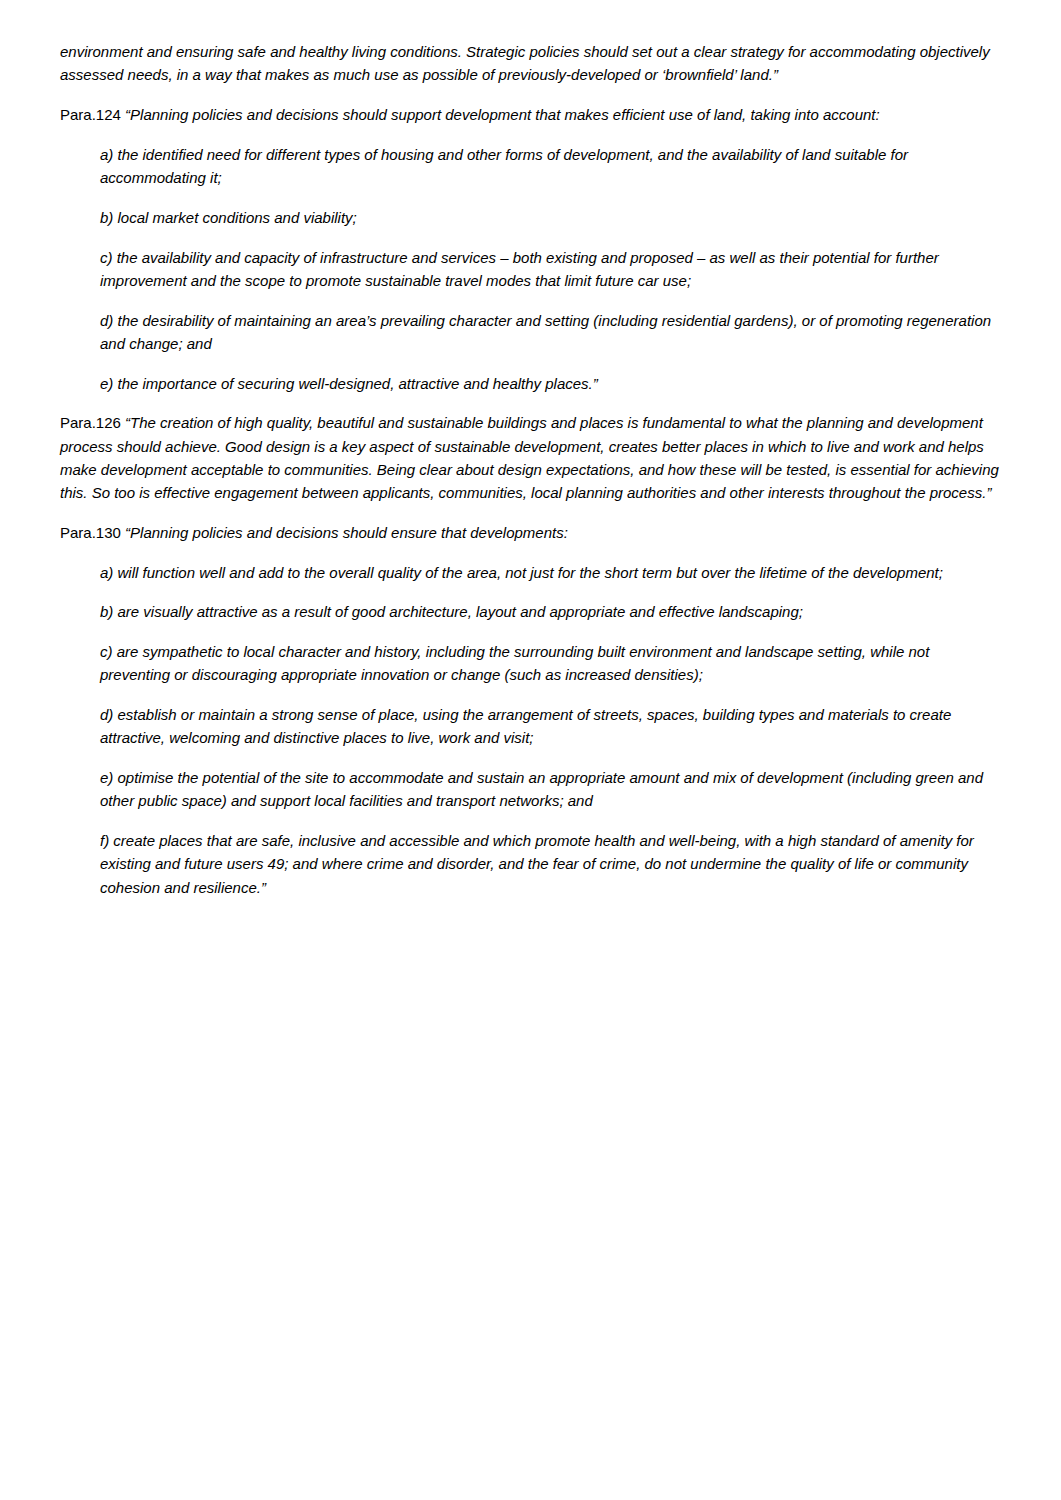environment and ensuring safe and healthy living conditions. Strategic policies should set out a clear strategy for accommodating objectively assessed needs, in a way that makes as much use as possible of previously-developed or ‘brownfield’ land.”
Para.124 “Planning policies and decisions should support development that makes efficient use of land, taking into account:
a) the identified need for different types of housing and other forms of development, and the availability of land suitable for accommodating it;
b) local market conditions and viability;
c) the availability and capacity of infrastructure and services – both existing and proposed – as well as their potential for further improvement and the scope to promote sustainable travel modes that limit future car use;
d) the desirability of maintaining an area’s prevailing character and setting (including residential gardens), or of promoting regeneration and change; and
e) the importance of securing well-designed, attractive and healthy places.”
Para.126 “The creation of high quality, beautiful and sustainable buildings and places is fundamental to what the planning and development process should achieve. Good design is a key aspect of sustainable development, creates better places in which to live and work and helps make development acceptable to communities. Being clear about design expectations, and how these will be tested, is essential for achieving this. So too is effective engagement between applicants, communities, local planning authorities and other interests throughout the process.”
Para.130 “Planning policies and decisions should ensure that developments:
a) will function well and add to the overall quality of the area, not just for the short term but over the lifetime of the development;
b) are visually attractive as a result of good architecture, layout and appropriate and effective landscaping;
c) are sympathetic to local character and history, including the surrounding built environment and landscape setting, while not preventing or discouraging appropriate innovation or change (such as increased densities);
d) establish or maintain a strong sense of place, using the arrangement of streets, spaces, building types and materials to create attractive, welcoming and distinctive places to live, work and visit;
e) optimise the potential of the site to accommodate and sustain an appropriate amount and mix of development (including green and other public space) and support local facilities and transport networks; and
f) create places that are safe, inclusive and accessible and which promote health and well-being, with a high standard of amenity for existing and future users 49; and where crime and disorder, and the fear of crime, do not undermine the quality of life or community cohesion and resilience.”